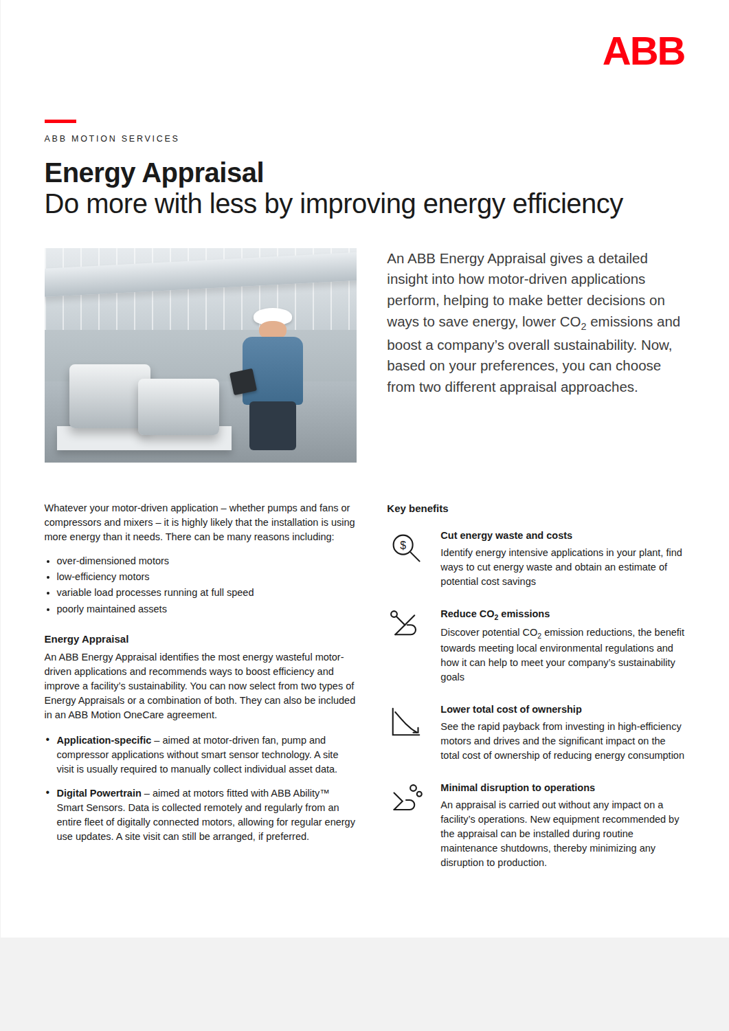ABB
ABB Motion Services
Energy Appraisal Do more with less by improving energy efficiency
An ABB Energy Appraisal gives a detailed insight into how motor-driven applications perform, helping to make better decisions on ways to save energy, lower CO2 emissions and boost a company’s overall sustainability. Now, based on your preferences, you can choose from two different appraisal approaches.
Whatever your motor-driven application – whether pumps and fans or compressors and mixers – it is highly likely that the installation is using more energy than it needs. There can be many reasons including:
over-dimensioned motors
low-efficiency motors
variable load processes running at full speed
poorly maintained assets
Energy Appraisal
An ABB Energy Appraisal identifies the most energy wasteful motor-driven applications and recommends ways to boost efficiency and improve a facility’s sustainability. You can now select from two types of Energy Appraisals or a combination of both. They can also be included in an ABB Motion OneCare agreement.
Application-specific – aimed at motor-driven fan, pump and compressor applications without smart sensor technology. A site visit is usually required to manually collect individual asset data.
Digital Powertrain – aimed at motors fitted with ABB Ability™ Smart Sensors. Data is collected remotely and regularly from an entire fleet of digitally connected motors, allowing for regular energy use updates. A site visit can still be arranged, if preferred.
Key benefits
$
Cut energy waste and costs
Identify energy intensive applications in your plant, find ways to cut energy waste and obtain an estimate of potential cost savings
Reduce CO2 emissions
Discover potential CO2 emission reductions, the benefit towards meeting local environmental regulations and how it can help to meet your company’s sustainability goals
Lower total cost of ownership
See the rapid payback from investing in high-efficiency motors and drives and the significant impact on the total cost of ownership of reducing energy consumption
Minimal disruption to operations
An appraisal is carried out without any impact on a facility’s operations. New equipment recommended by the appraisal can be installed during routine maintenance shutdowns, thereby minimizing any disruption to production.